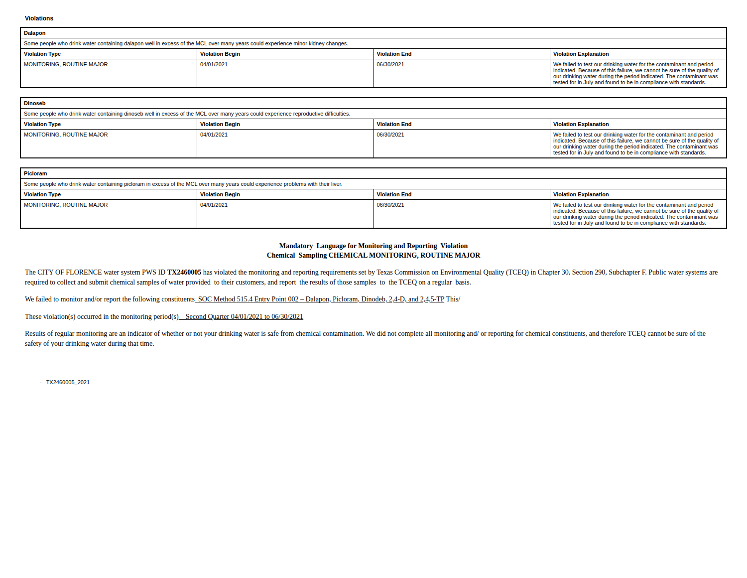Violations
| Dalapon |
| Some people who drink water containing dalapon well in excess of the MCL over many years could experience minor kidney changes. |
| Violation Type | Violation Begin | Violation End | Violation Explanation |
| MONITORING, ROUTINE MAJOR | 04/01/2021 | 06/30/2021 | We failed to test our drinking water for the contaminant and period indicated. Because of this failure, we cannot be sure of the quality of our drinking water during the period indicated. The contaminant was tested for in July and found to be in compliance with standards. |
| Dinoseb |
| Some people who drink water containing dinoseb well in excess of the MCL over many years could experience reproductive difficulties. |
| Violation Type | Violation Begin | Violation End | Violation Explanation |
| MONITORING, ROUTINE MAJOR | 04/01/2021 | 06/30/2021 | We failed to test our drinking water for the contaminant and period indicated. Because of this failure, we cannot be sure of the quality of our drinking water during the period indicated. The contaminant was tested for in July and found to be in compliance with standards. |
| Picloram |
| Some people who drink water containing picloram in excess of the MCL over many years could experience problems with their liver. |
| Violation Type | Violation Begin | Violation End | Violation Explanation |
| MONITORING, ROUTINE MAJOR | 04/01/2021 | 06/30/2021 | We failed to test our drinking water for the contaminant and period indicated. Because of this failure, we cannot be sure of the quality of our drinking water during the period indicated. The contaminant was tested for in July and found to be in compliance with standards. |
Mandatory Language for Monitoring and Reporting Violation
Chemical Sampling CHEMICAL MONITORING, ROUTINE MAJOR
The CITY OF FLORENCE water system PWS ID TX2460005 has violated the monitoring and reporting requirements set by Texas Commission on Environmental Quality (TCEQ) in Chapter 30, Section 290, Subchapter F. Public water systems are required to collect and submit chemical samples of water provided to their customers, and report the results of those samples to the TCEQ on a regular basis.
We failed to monitor and/or report the following constituents SOC Method 515.4 Entry Point 002 – Dalapon, Picloram, Dinodeb, 2,4-D, and 2,4,5-TP This/
These violation(s) occurred in the monitoring period(s) Second Quarter 04/01/2021 to 06/30/2021
Results of regular monitoring are an indicator of whether or not your drinking water is safe from chemical contamination. We did not complete all monitoring and/ or reporting for chemical constituents, and therefore TCEQ cannot be sure of the safety of your drinking water during that time.
- TX2460005_2021